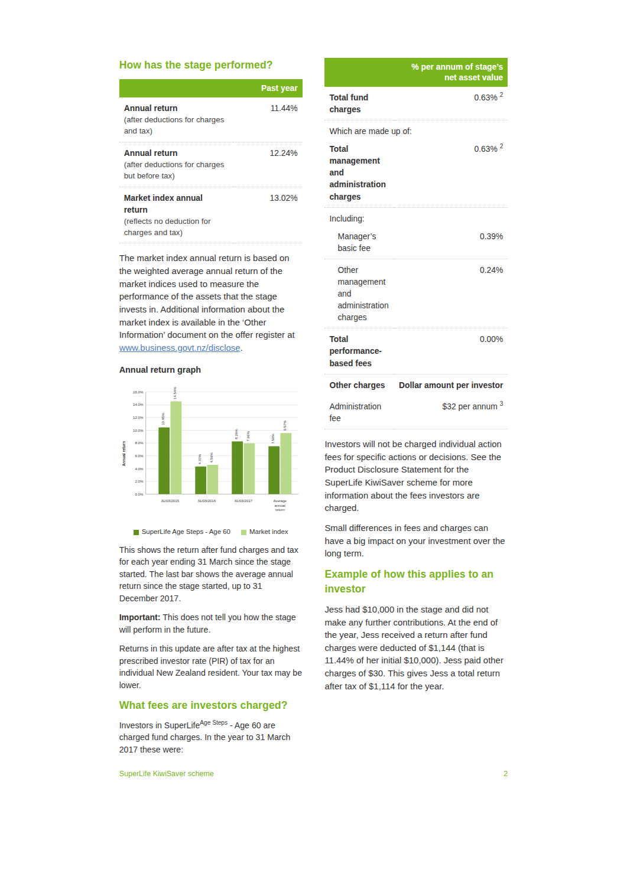How has the stage performed?
| | Past year |
| --- | --- |
| Annual return (after deductions for charges and tax) | 11.44% |
| Annual return (after deductions for charges but before tax) | 12.24% |
| Market index annual return (reflects no deduction for charges and tax) | 13.02% |
The market index annual return is based on the weighted average annual return of the market indices used to measure the performance of the assets that the stage invests in. Additional information about the market index is available in the ‘Other Information’ document on the offer register at www.business.govt.nz/disclose.
Annual return graph
Annual return 16.0% 14.0% 12.0% 10.0% 8.0% 6.0% 4.0% 2.0% 0.0% 10.45% 14.54% 4.33% 4.59% 8.26% 7.96% 7.50% 9.57% 31/03/2015 31/03/2016 31/03/2017 Average annual return
SuperLife Age Steps - Age 60
Market index
This shows the return after fund charges and tax for each year ending 31 March since the stage started. The last bar shows the average annual return since the stage started, up to 31 December 2017.
Important: This does not tell you how the stage will perform in the future.
Returns in this update are after tax at the highest prescribed investor rate (PIR) of tax for an individual New Zealand resident. Your tax may be lower.
What fees are investors charged?
Investors in SuperLifeAge Steps - Age 60 are charged fund charges. In the year to 31 March 2017 these were:
| | % per annum of stage’s net asset value |
| --- | --- |
| Total fund charges | 0.63% 2 |
| Which are made up of: |
| Total management and administration charges | 0.63% 2 |
| Including: |
| Manager’s basic fee | 0.39% |
| Other management and administration charges | 0.24% |
| Total performance-based fees | 0.00% |
| Other charges | Dollar amount per investor |
| Administration fee | $32 per annum 3 |
Investors will not be charged individual action fees for specific actions or decisions. See the Product Disclosure Statement for the SuperLife KiwiSaver scheme for more information about the fees investors are charged.
Small differences in fees and charges can have a big impact on your investment over the long term.
Example of how this applies to an investor
Jess had $10,000 in the stage and did not make any further contributions. At the end of the year, Jess received a return after fund charges were deducted of $1,144 (that is 11.44% of her initial $10,000). Jess paid other charges of $30. This gives Jess a total return after tax of $1,114 for the year.
SuperLife KiwiSaver scheme
2